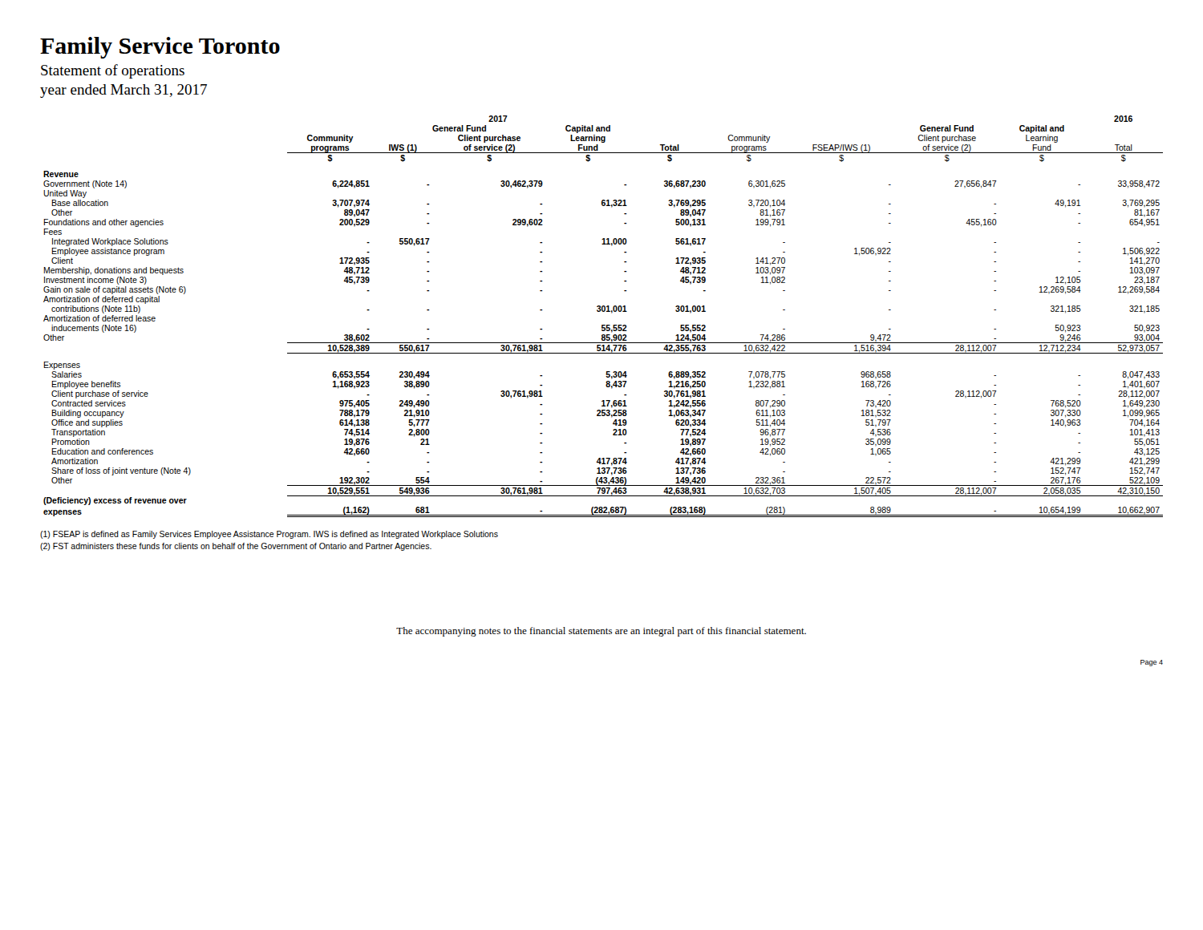Family Service Toronto
Statement of operations
year ended March 31, 2017
| | 2017 | | 2016 |
| | | General Fund | Capital and | | | | General Fund | Capital and | |
| | Community | | Client purchase | Learning | | Community | | Client purchase | Learning | |
| | programs | IWS (1) | of service (2) | Fund | Total | programs | FSEAP/IWS (1) | of service (2) | Fund | Total |
| | $ | $ | $ | $ | $ | $ | $ | $ | $ | $ |
| Revenue | |
| Government (Note 14) | 6,224,851 | - | 30,462,379 | - | 36,687,230 | 6,301,625 | - | 27,656,847 | - | 33,958,472 |
| United Way | |
| Base allocation | 3,707,974 | - | - | 61,321 | 3,769,295 | 3,720,104 | - | - | 49,191 | 3,769,295 |
| Other | 89,047 | - | - | - | 89,047 | 81,167 | - | - | - | 81,167 |
| Foundations and other agencies | 200,529 | - | 299,602 | - | 500,131 | 199,791 | - | 455,160 | - | 654,951 |
| Fees | |
| Integrated Workplace Solutions | - | 550,617 | - | 11,000 | 561,617 | - | - | - | - | - |
| Employee assistance program | - | - | - | - | - | - | 1,506,922 | - | - | 1,506,922 |
| Client | 172,935 | - | - | - | 172,935 | 141,270 | - | - | - | 141,270 |
| Membership, donations and bequests | 48,712 | - | - | - | 48,712 | 103,097 | - | - | - | 103,097 |
| Investment income (Note 3) | 45,739 | - | - | - | 45,739 | 11,082 | - | - | 12,105 | 23,187 |
| Gain on sale of capital assets (Note 6) | - | - | - | - | - | - | - | - | 12,269,584 | 12,269,584 |
| Amortization of deferred capital | |
| contributions (Note 11b) | - | - | - | 301,001 | 301,001 | - | - | - | 321,185 | 321,185 |
| Amortization of deferred lease | |
| inducements (Note 16) | - | - | - | 55,552 | 55,552 | - | - | - | 50,923 | 50,923 |
| Other | 38,602 | - | - | 85,902 | 124,504 | 74,286 | 9,472 | - | 9,246 | 93,004 |
| | 10,528,389 | 550,617 | 30,761,981 | 514,776 | 42,355,763 | 10,632,422 | 1,516,394 | 28,112,007 | 12,712,234 | 52,973,057 |
| Expenses | |
| Salaries | 6,653,554 | 230,494 | - | 5,304 | 6,889,352 | 7,078,775 | 968,658 | - | - | 8,047,433 |
| Employee benefits | 1,168,923 | 38,890 | - | 8,437 | 1,216,250 | 1,232,881 | 168,726 | - | - | 1,401,607 |
| Client purchase of service | - | - | 30,761,981 | - | 30,761,981 | - | - | 28,112,007 | - | 28,112,007 |
| Contracted services | 975,405 | 249,490 | - | 17,661 | 1,242,556 | 807,290 | 73,420 | - | 768,520 | 1,649,230 |
| Building occupancy | 788,179 | 21,910 | - | 253,258 | 1,063,347 | 611,103 | 181,532 | - | 307,330 | 1,099,965 |
| Office and supplies | 614,138 | 5,777 | - | 419 | 620,334 | 511,404 | 51,797 | - | 140,963 | 704,164 |
| Transportation | 74,514 | 2,800 | - | 210 | 77,524 | 96,877 | 4,536 | - | - | 101,413 |
| Promotion | 19,876 | 21 | - | - | 19,897 | 19,952 | 35,099 | - | - | 55,051 |
| Education and conferences | 42,660 | - | - | - | 42,660 | 42,060 | 1,065 | - | - | 43,125 |
| Amortization | - | - | - | 417,874 | 417,874 | - | - | - | 421,299 | 421,299 |
| Share of loss of joint venture (Note 4) | - | - | - | 137,736 | 137,736 | - | - | - | 152,747 | 152,747 |
| Other | 192,302 | 554 | - | (43,436) | 149,420 | 232,361 | 22,572 | - | 267,176 | 522,109 |
| | 10,529,551 | 549,936 | 30,761,981 | 797,463 | 42,638,931 | 10,632,703 | 1,507,405 | 28,112,007 | 2,058,035 | 42,310,150 |
| (Deficiency) excess of revenue over | |
| expenses | (1,162) | 681 | - | (282,687) | (283,168) | (281) | 8,989 | - | 10,654,199 | 10,662,907 |
(1) FSEAP is defined as Family Services Employee Assistance Program. IWS is defined as Integrated Workplace Solutions
(2) FST administers these funds for clients on behalf of the Government of Ontario and Partner Agencies.
The accompanying notes to the financial statements are an integral part of this financial statement.
Page 4